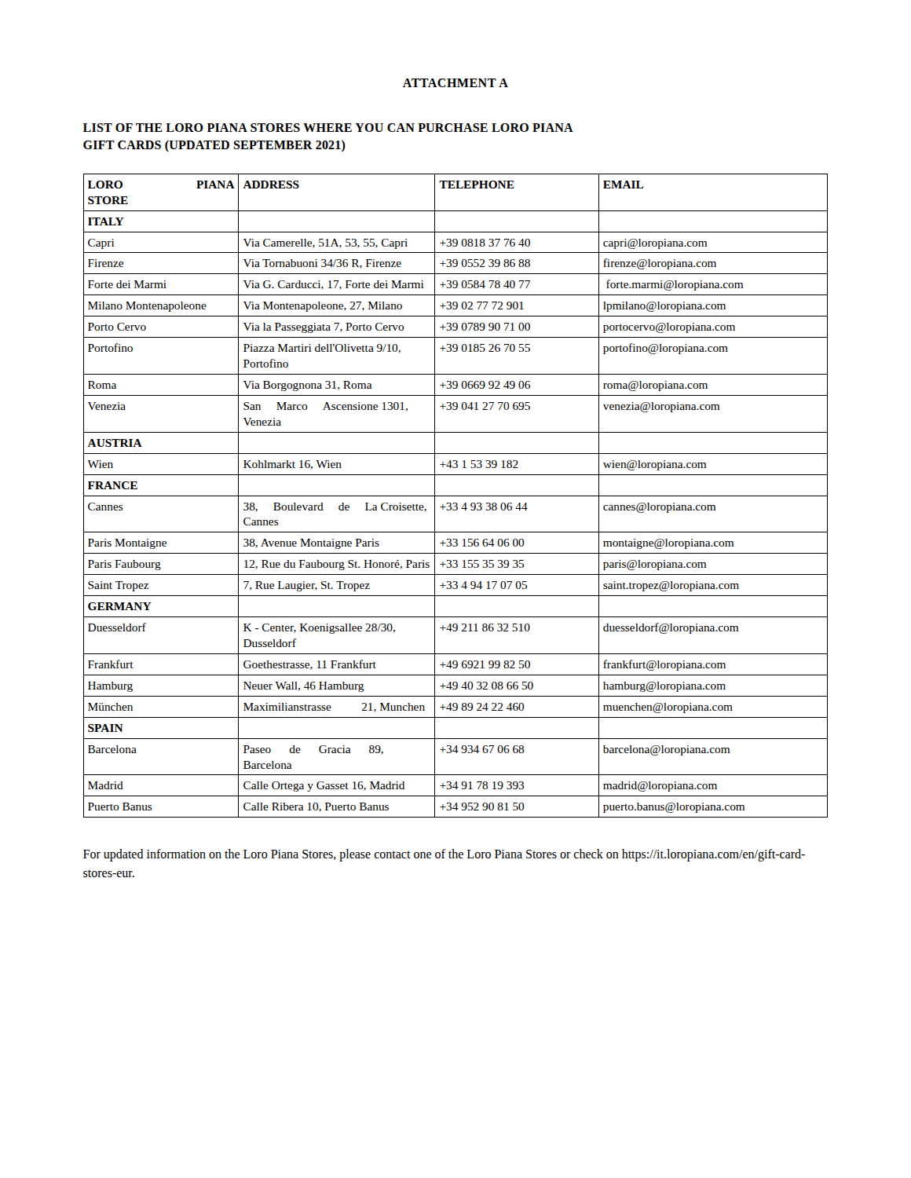ATTACHMENT A
LIST OF THE LORO PIANA STORES WHERE YOU CAN PURCHASE LORO PIANA
GIFT CARDS (UPDATED SEPTEMBER 2021)
| LORO PIANA STORE | ADDRESS | TELEPHONE | EMAIL |
| --- | --- | --- | --- |
| ITALY | | | |
| Capri | Via Camerelle, 51A, 53, 55, Capri | +39 0818 37 76 40 | capri@loropiana.com |
| Firenze | Via Tornabuoni 34/36 R, Firenze | +39 0552 39 86 88 | firenze@loropiana.com |
| Forte dei Marmi | Via G. Carducci, 17, Forte dei Marmi | +39 0584 78 40 77 | forte.marmi@loropiana.com |
| Milano Montenapoleone | Via Montenapoleone, 27, Milano | +39 02 77 72 901 | lpmilano@loropiana.com |
| Porto Cervo | Via la Passeggiata 7, Porto Cervo | +39 0789 90 71 00 | portocervo@loropiana.com |
| Portofino | Piazza Martiri dell'Olivetta 9/10, Portofino | +39 0185 26 70 55 | portofino@loropiana.com |
| Roma | Via Borgognona 31, Roma | +39 0669 92 49 06 | roma@loropiana.com |
| Venezia | San Marco Ascensione 1301, Venezia | +39 041 27 70 695 | venezia@loropiana.com |
| AUSTRIA | | | |
| Wien | Kohlmarkt 16, Wien | +43 1 53 39 182 | wien@loropiana.com |
| FRANCE | | | |
| Cannes | 38, Boulevard de La Croisette, Cannes | +33 4 93 38 06 44 | cannes@loropiana.com |
| Paris Montaigne | 38, Avenue Montaigne Paris | +33 156 64 06 00 | montaigne@loropiana.com |
| Paris Faubourg | 12, Rue du Faubourg St. Honoré, Paris | +33 155 35 39 35 | paris@loropiana.com |
| Saint Tropez | 7, Rue Laugier, St. Tropez | +33 4 94 17 07 05 | saint.tropez@loropiana.com |
| GERMANY | | | |
| Duesseldorf | K - Center, Koenigsallee 28/30, Dusseldorf | +49 211 86 32 510 | duesseldorf@loropiana.com |
| Frankfurt | Goethestrasse, 11 Frankfurt | +49 6921 99 82 50 | frankfurt@loropiana.com |
| Hamburg | Neuer Wall, 46 Hamburg | +49 40 32 08 66 50 | hamburg@loropiana.com |
| München | Maximilianstrasse 21, Munchen | +49 89 24 22 460 | muenchen@loropiana.com |
| SPAIN | | | |
| Barcelona | Paseo de Gracia 89, Barcelona | +34 934 67 06 68 | barcelona@loropiana.com |
| Madrid | Calle Ortega y Gasset 16, Madrid | +34 91 78 19 393 | madrid@loropiana.com |
| Puerto Banus | Calle Ribera 10, Puerto Banus | +34 952 90 81 50 | puerto.banus@loropiana.com |
For updated information on the Loro Piana Stores, please contact one of the Loro Piana Stores or check on https://it.loropiana.com/en/gift-card-stores-eur.